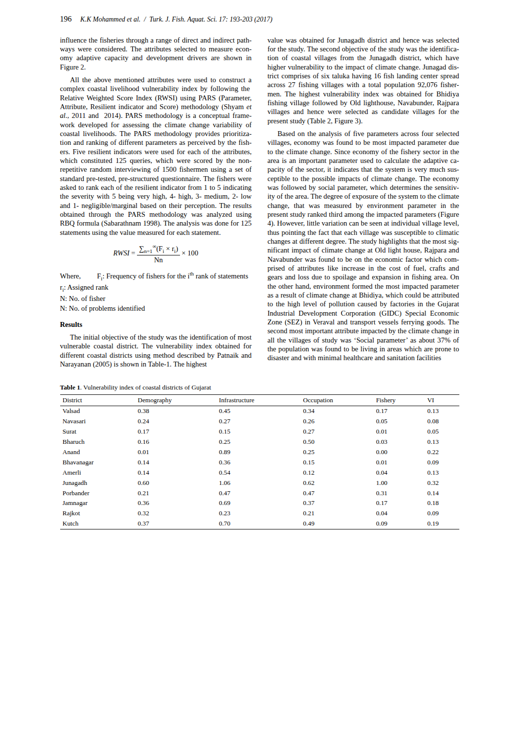196 K.K Mohammed et al. / Turk. J. Fish. Aquat. Sci. 17: 193-203 (2017)
influence the fisheries through a range of direct and indirect pathways were considered. The attributes selected to measure economy adaptive capacity and development drivers are shown in Figure 2.
All the above mentioned attributes were used to construct a complex coastal livelihood vulnerability index by following the Relative Weighted Score Index (RWSI) using PARS (Parameter, Attribute, Resilient indicator and Score) methodology (Shyam et al., 2011 and 2014). PARS methodology is a conceptual framework developed for assessing the climate change variability of coastal livelihoods. The PARS methodology provides prioritization and ranking of different parameters as perceived by the fishers. Five resilient indicators were used for each of the attributes, which constituted 125 queries, which were scored by the non-repetitive random interviewing of 1500 fishermen using a set of standard pre-tested, pre-structured questionnaire. The fishers were asked to rank each of the resilient indicator from 1 to 5 indicating the severity with 5 being very high, 4- high, 3- medium, 2- low and 1- negligible/marginal based on their perception. The results obtained through the PARS methodology was analyzed using RBQ formula (Sabarathnam 1998). The analysis was done for 125 statements using the value measured for each statement.
RWSI = ∑n=1∞(Fi × ri) Nn × 100
Where, Fi: Frequency of fishers for the ith rank of statements
ri: Assigned rank
N: No. of fisher
N: No. of problems identified
Results
The initial objective of the study was the identification of most vulnerable coastal district. The vulnerability index obtained for different coastal districts using method described by Patnaik and Narayanan (2005) is shown in Table-1. The highest
value was obtained for Junagadh district and hence was selected for the study. The second objective of the study was the identification of coastal villages from the Junagadh district, which have higher vulnerability to the impact of climate change. Junagad district comprises of six taluka having 16 fish landing center spread across 27 fishing villages with a total population 92,076 fishermen. The highest vulnerability index was obtained for Bhidiya fishing village followed by Old lighthouse, Navabunder, Rajpara villages and hence were selected as candidate villages for the present study (Table 2, Figure 3).
Based on the analysis of five parameters across four selected villages, economy was found to be most impacted parameter due to the climate change. Since economy of the fishery sector in the area is an important parameter used to calculate the adaptive capacity of the sector, it indicates that the system is very much susceptible to the possible impacts of climate change. The economy was followed by social parameter, which determines the sensitivity of the area. The degree of exposure of the system to the climate change, that was measured by environment parameter in the present study ranked third among the impacted parameters (Figure 4). However, little variation can be seen at individual village level, thus pointing the fact that each village was susceptible to climatic changes at different degree. The study highlights that the most significant impact of climate change at Old light house, Rajpara and Navabunder was found to be on the economic factor which comprised of attributes like increase in the cost of fuel, crafts and gears and loss due to spoilage and expansion in fishing area. On the other hand, environment formed the most impacted parameter as a result of climate change at Bhidiya, which could be attributed to the high level of pollution caused by factories in the Gujarat Industrial Development Corporation (GIDC) Special Economic Zone (SEZ) in Veraval and transport vessels ferrying goods. The second most important attribute impacted by the climate change in all the villages of study was ‘Social parameter’ as about 37% of the population was found to be living in areas which are prone to disaster and with minimal healthcare and sanitation facilities
Table 1. Vulnerability index of coastal districts of Gujarat
| District | Demography | Infrastructure | Occupation | Fishery | VI |
| --- | --- | --- | --- | --- | --- |
| Valsad | 0.38 | 0.45 | 0.34 | 0.17 | 0.13 |
| Navasari | 0.24 | 0.27 | 0.26 | 0.05 | 0.08 |
| Surat | 0.17 | 0.15 | 0.27 | 0.01 | 0.05 |
| Bharuch | 0.16 | 0.25 | 0.50 | 0.03 | 0.13 |
| Anand | 0.01 | 0.89 | 0.25 | 0.00 | 0.22 |
| Bhavanagar | 0.14 | 0.36 | 0.15 | 0.01 | 0.09 |
| Amerli | 0.14 | 0.54 | 0.12 | 0.04 | 0.13 |
| Junagadh | 0.60 | 1.06 | 0.62 | 1.00 | 0.32 |
| Porbander | 0.21 | 0.47 | 0.47 | 0.31 | 0.14 |
| Jamnagar | 0.36 | 0.69 | 0.37 | 0.17 | 0.18 |
| Rajkot | 0.32 | 0.23 | 0.21 | 0.04 | 0.09 |
| Kutch | 0.37 | 0.70 | 0.49 | 0.09 | 0.19 |